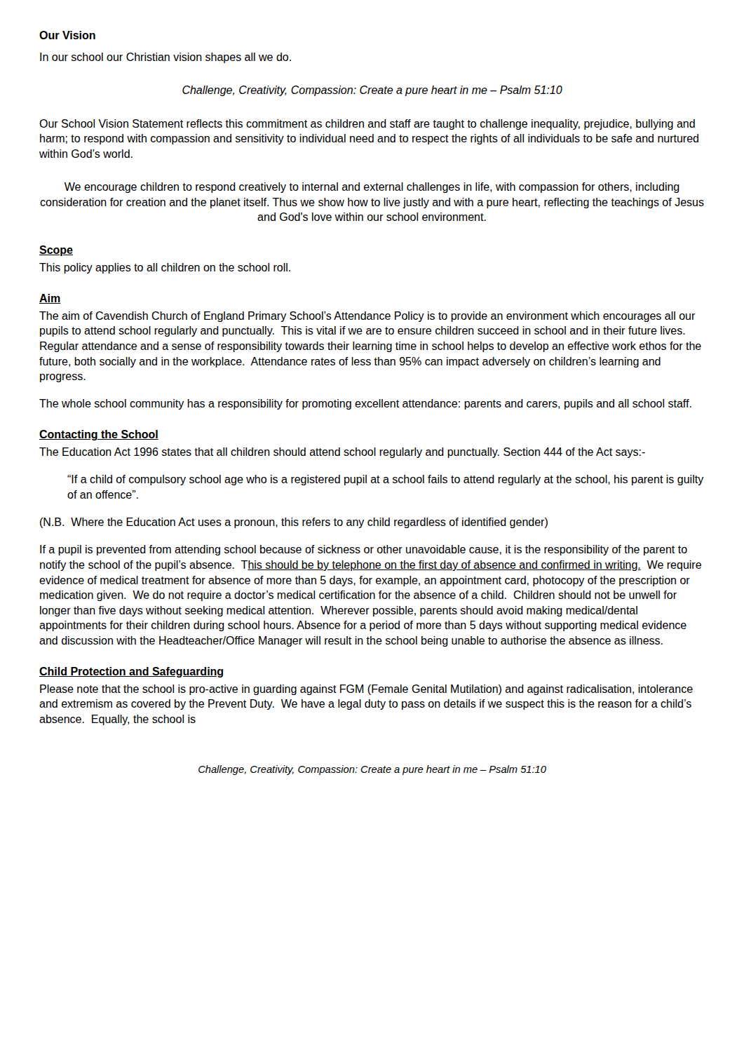Our Vision
In our school our Christian vision shapes all we do.
Challenge, Creativity, Compassion: Create a pure heart in me – Psalm 51:10
Our School Vision Statement reflects this commitment as children and staff are taught to challenge inequality, prejudice, bullying and harm; to respond with compassion and sensitivity to individual need and to respect the rights of all individuals to be safe and nurtured within God’s world.
We encourage children to respond creatively to internal and external challenges in life, with compassion for others, including consideration for creation and the planet itself. Thus we show how to live justly and with a pure heart, reflecting the teachings of Jesus and God's love within our school environment.
Scope
This policy applies to all children on the school roll.
Aim
The aim of Cavendish Church of England Primary School’s Attendance Policy is to provide an environment which encourages all our pupils to attend school regularly and punctually. This is vital if we are to ensure children succeed in school and in their future lives. Regular attendance and a sense of responsibility towards their learning time in school helps to develop an effective work ethos for the future, both socially and in the workplace. Attendance rates of less than 95% can impact adversely on children’s learning and progress.
The whole school community has a responsibility for promoting excellent attendance: parents and carers, pupils and all school staff.
Contacting the School
The Education Act 1996 states that all children should attend school regularly and punctually. Section 444 of the Act says:-
“If a child of compulsory school age who is a registered pupil at a school fails to attend regularly at the school, his parent is guilty of an offence”.
(N.B. Where the Education Act uses a pronoun, this refers to any child regardless of identified gender)
If a pupil is prevented from attending school because of sickness or other unavoidable cause, it is the responsibility of the parent to notify the school of the pupil’s absence. This should be by telephone on the first day of absence and confirmed in writing. We require evidence of medical treatment for absence of more than 5 days, for example, an appointment card, photocopy of the prescription or medication given. We do not require a doctor’s medical certification for the absence of a child. Children should not be unwell for longer than five days without seeking medical attention. Wherever possible, parents should avoid making medical/dental appointments for their children during school hours. Absence for a period of more than 5 days without supporting medical evidence and discussion with the Headteacher/Office Manager will result in the school being unable to authorise the absence as illness.
Child Protection and Safeguarding
Please note that the school is pro-active in guarding against FGM (Female Genital Mutilation) and against radicalisation, intolerance and extremism as covered by the Prevent Duty. We have a legal duty to pass on details if we suspect this is the reason for a child’s absence. Equally, the school is
Challenge, Creativity, Compassion: Create a pure heart in me – Psalm 51:10